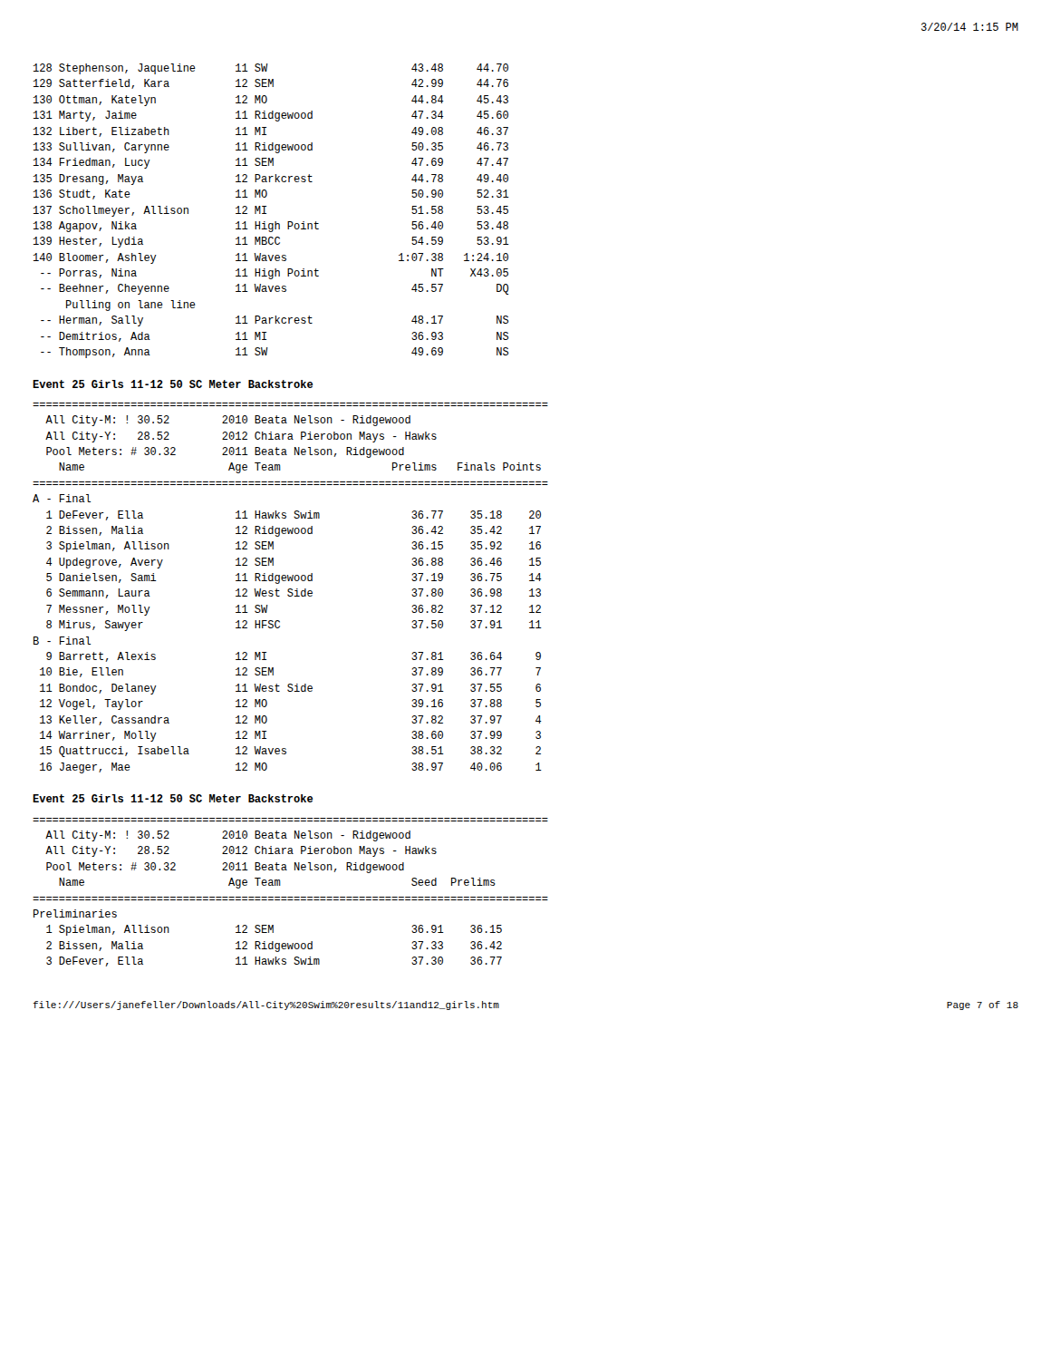3/20/14 1:15 PM
128 Stephenson, Jaqueline      11 SW                      43.48     44.70
129 Satterfield, Kara          12 SEM                     42.99     44.76
130 Ottman, Katelyn            12 MO                      44.84     45.43
131 Marty, Jaime               11 Ridgewood               47.34     45.60
132 Libert, Elizabeth          11 MI                      49.08     46.37
133 Sullivan, Carynne          11 Ridgewood               50.35     46.73
134 Friedman, Lucy             11 SEM                     47.69     47.47
135 Dresang, Maya              12 Parkcrest               44.78     49.40
136 Studt, Kate                11 MO                      50.90     52.31
137 Schollmeyer, Allison       12 MI                      51.58     53.45
138 Agapov, Nika               11 High Point              56.40     53.48
139 Hester, Lydia              11 MBCC                    54.59     53.91
140 Bloomer, Ashley            11 Waves                 1:07.38   1:24.10
 -- Porras, Nina               11 High Point                 NT    X43.05
 -- Beehner, Cheyenne          11 Waves                   45.57        DQ
     Pulling on lane line
 -- Herman, Sally              11 Parkcrest               48.17        NS
 -- Demitrios, Ada             11 MI                      36.93        NS
 -- Thompson, Anna             11 SW                      49.69        NS
Event 25 Girls 11-12 50 SC Meter Backstroke
===============================================================================
  All City-M: ! 30.52        2010 Beata Nelson - Ridgewood
  All City-Y:   28.52        2012 Chiara Pierobon Mays - Hawks
  Pool Meters: # 30.32       2011 Beata Nelson, Ridgewood
    Name                      Age Team                 Prelims   Finals Points
===============================================================================
A - Final
  1 DeFever, Ella              11 Hawks Swim              36.77    35.18    20
  2 Bissen, Malia              12 Ridgewood               36.42    35.42    17
  3 Spielman, Allison          12 SEM                     36.15    35.92    16
  4 Updegrove, Avery           12 SEM                     36.88    36.46    15
  5 Danielsen, Sami            11 Ridgewood               37.19    36.75    14
  6 Semmann, Laura             12 West Side               37.80    36.98    13
  7 Messner, Molly             11 SW                      36.82    37.12    12
  8 Mirus, Sawyer              12 HFSC                    37.50    37.91    11
B - Final
  9 Barrett, Alexis            12 MI                      37.81    36.64     9
 10 Bie, Ellen                 12 SEM                     37.89    36.77     7
 11 Bondoc, Delaney            11 West Side               37.91    37.55     6
 12 Vogel, Taylor              12 MO                      39.16    37.88     5
 13 Keller, Cassandra          12 MO                      37.82    37.97     4
 14 Warriner, Molly            12 MI                      38.60    37.99     3
 15 Quattrucci, Isabella       12 Waves                   38.51    38.32     2
 16 Jaeger, Mae                12 MO                      38.97    40.06     1
Event 25 Girls 11-12 50 SC Meter Backstroke
===============================================================================
  All City-M: ! 30.52        2010 Beata Nelson - Ridgewood
  All City-Y:   28.52        2012 Chiara Pierobon Mays - Hawks
  Pool Meters: # 30.32       2011 Beata Nelson, Ridgewood
    Name                      Age Team                    Seed  Prelims
===============================================================================
Preliminaries
  1 Spielman, Allison          12 SEM                     36.91    36.15
  2 Bissen, Malia              12 Ridgewood               37.33    36.42
  3 DeFever, Ella              11 Hawks Swim              37.30    36.77
file:///Users/janefeller/Downloads/All-City%20Swim%20results/11and12_girls.htm Page 7 of 18